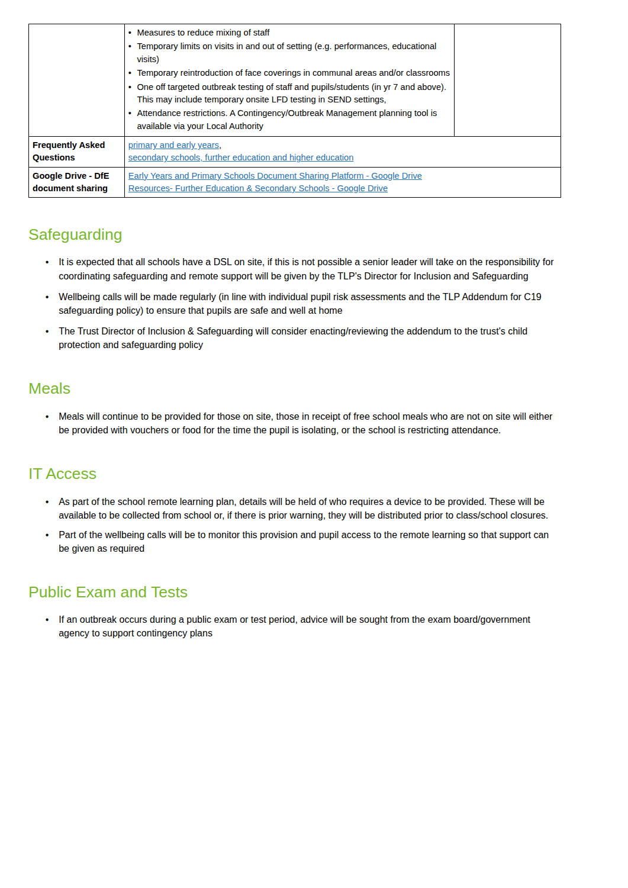| | Measures to reduce mixing of staff Temporary limits on visits in and out of setting (e.g. performances, educational visits) Temporary reintroduction of face coverings in communal areas and/or classrooms One off targeted outbreak testing of staff and pupils/students (in yr 7 and above). This may include temporary onsite LFD testing in SEND settings, Attendance restrictions. A Contingency/Outbreak Management planning tool is available via your Local Authority | |
| Frequently Asked Questions | primary and early years , secondary schools, further education and higher education |
| Google Drive - DfE document sharing | Early Years and Primary Schools Document Sharing Platform - Google Drive Resources- Further Education & Secondary Schools - Google Drive |
Safeguarding
It is expected that all schools have a DSL on site, if this is not possible a senior leader will take on the responsibility for coordinating safeguarding and remote support will be given by the TLP's Director for Inclusion and Safeguarding
Wellbeing calls will be made regularly (in line with individual pupil risk assessments and the TLP Addendum for C19 safeguarding policy) to ensure that pupils are safe and well at home
The Trust Director of Inclusion & Safeguarding will consider enacting/reviewing the addendum to the trust's child protection and safeguarding policy
Meals
Meals will continue to be provided for those on site, those in receipt of free school meals who are not on site will either be provided with vouchers or food for the time the pupil is isolating, or the school is restricting attendance.
IT Access
As part of the school remote learning plan, details will be held of who requires a device to be provided. These will be available to be collected from school or, if there is prior warning, they will be distributed prior to class/school closures.
Part of the wellbeing calls will be to monitor this provision and pupil access to the remote learning so that support can be given as required
Public Exam and Tests
If an outbreak occurs during a public exam or test period, advice will be sought from the exam board/government agency to support contingency plans